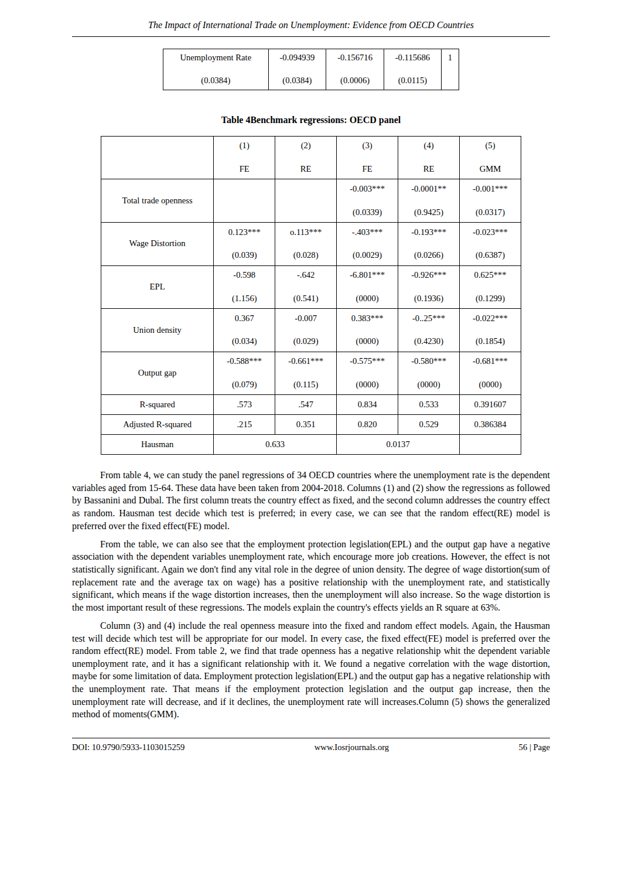The Impact of International Trade on Unemployment: Evidence from OECD Countries
| Unemployment Rate (0.0384) | -0.094939 (0.0384) | -0.156716 (0.0006) | -0.115686 (0.0115) | 1 |
Table 4Benchmark regressions: OECD panel
| | (1) FE | (2) RE | (3) FE | (4) RE | (5) GMM |
| --- | --- | --- | --- | --- | --- |
| Total trade openness | | | -0.003*** (0.0339) | -0.0001** (0.9425) | -0.001*** (0.0317) |
| Wage Distortion | 0.123*** (0.039) | o.113*** (0.028) | -.403*** (0.0029) | -0.193*** (0.0266) | -0.023*** (0.6387) |
| EPL | -0.598 (1.156) | -.642 (0.541) | -6.801*** (0000) | -0.926*** (0.1936) | 0.625*** (0.1299) |
| Union density | 0.367 (0.034) | -0.007 (0.029) | 0.383*** (0000) | -0..25*** (0.4230) | -0.022*** (0.1854) |
| Output gap | -0.588*** (0.079) | -0.661*** (0.115) | -0.575*** (0000) | -0.580*** (0000) | -0.681*** (0000) |
| R-squared | .573 | .547 | 0.834 | 0.533 | 0.391607 |
| Adjusted R-squared | .215 | 0.351 | 0.820 | 0.529 | 0.386384 |
| Hausman | 0.633 | 0.0137 | |
From table 4, we can study the panel regressions of 34 OECD countries where the unemployment rate is the dependent variables aged from 15-64. These data have been taken from 2004-2018. Columns (1) and (2) show the regressions as followed by Bassanini and Dubal. The first column treats the country effect as fixed, and the second column addresses the country effect as random. Hausman test decide which test is preferred; in every case, we can see that the random effect(RE) model is preferred over the fixed effect(FE) model.
From the table, we can also see that the employment protection legislation(EPL) and the output gap have a negative association with the dependent variables unemployment rate, which encourage more job creations. However, the effect is not statistically significant. Again we don't find any vital role in the degree of union density. The degree of wage distortion(sum of replacement rate and the average tax on wage) has a positive relationship with the unemployment rate, and statistically significant, which means if the wage distortion increases, then the unemployment will also increase. So the wage distortion is the most important result of these regressions. The models explain the country's effects yields an R square at 63%.
Column (3) and (4) include the real openness measure into the fixed and random effect models. Again, the Hausman test will decide which test will be appropriate for our model. In every case, the fixed effect(FE) model is preferred over the random effect(RE) model. From table 2, we find that trade openness has a negative relationship whit the dependent variable unemployment rate, and it has a significant relationship with it. We found a negative correlation with the wage distortion, maybe for some limitation of data. Employment protection legislation(EPL) and the output gap has a negative relationship with the unemployment rate. That means if the employment protection legislation and the output gap increase, then the unemployment rate will decrease, and if it declines, the unemployment rate will increases.Column (5) shows the generalized method of moments(GMM).
DOI: 10.9790/5933-1103015259
www.Iosrjournals.org
56 | Page